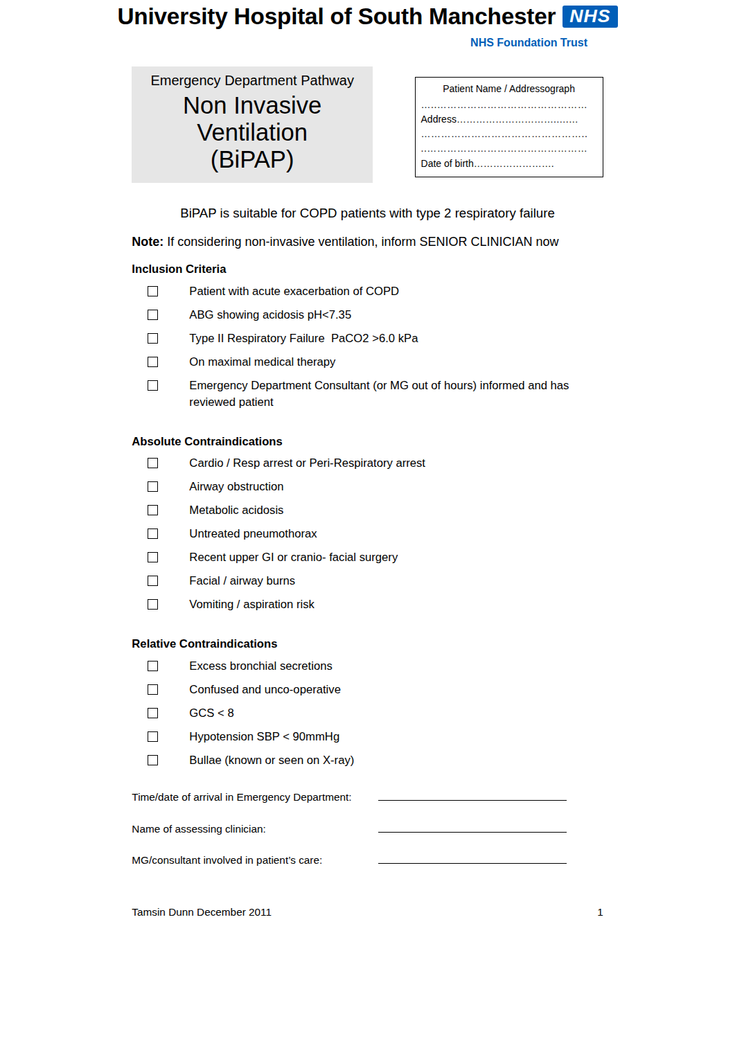University Hospital of South Manchester NHS
NHS Foundation Trust
Emergency Department Pathway
Non Invasive
Ventilation
(BiPAP)
Patient Name / Addressograph
…..………………………………………
Address………………………….….…
…………………………………………..
..…………………………………………
Date of birth…………………….
BiPAP is suitable for COPD patients with type 2 respiratory failure
Note: If considering non-invasive ventilation, inform SENIOR CLINICIAN now
Inclusion Criteria
Patient with acute exacerbation of COPD
ABG showing acidosis pH<7.35
Type II Respiratory Failure PaCO2 >6.0 kPa
On maximal medical therapy
Emergency Department Consultant (or MG out of hours) informed and has reviewed patient
Absolute Contraindications
Cardio / Resp arrest or Peri-Respiratory arrest
Airway obstruction
Metabolic acidosis
Untreated pneumothorax
Recent upper GI or cranio- facial surgery
Facial / airway burns
Vomiting / aspiration risk
Relative Contraindications
Excess bronchial secretions
Confused and unco-operative
GCS < 8
Hypotension SBP < 90mmHg
Bullae (known or seen on X-ray)
Time/date of arrival in Emergency Department:
Name of assessing clinician:
MG/consultant involved in patient’s care:
Tamsin Dunn December 2011 1